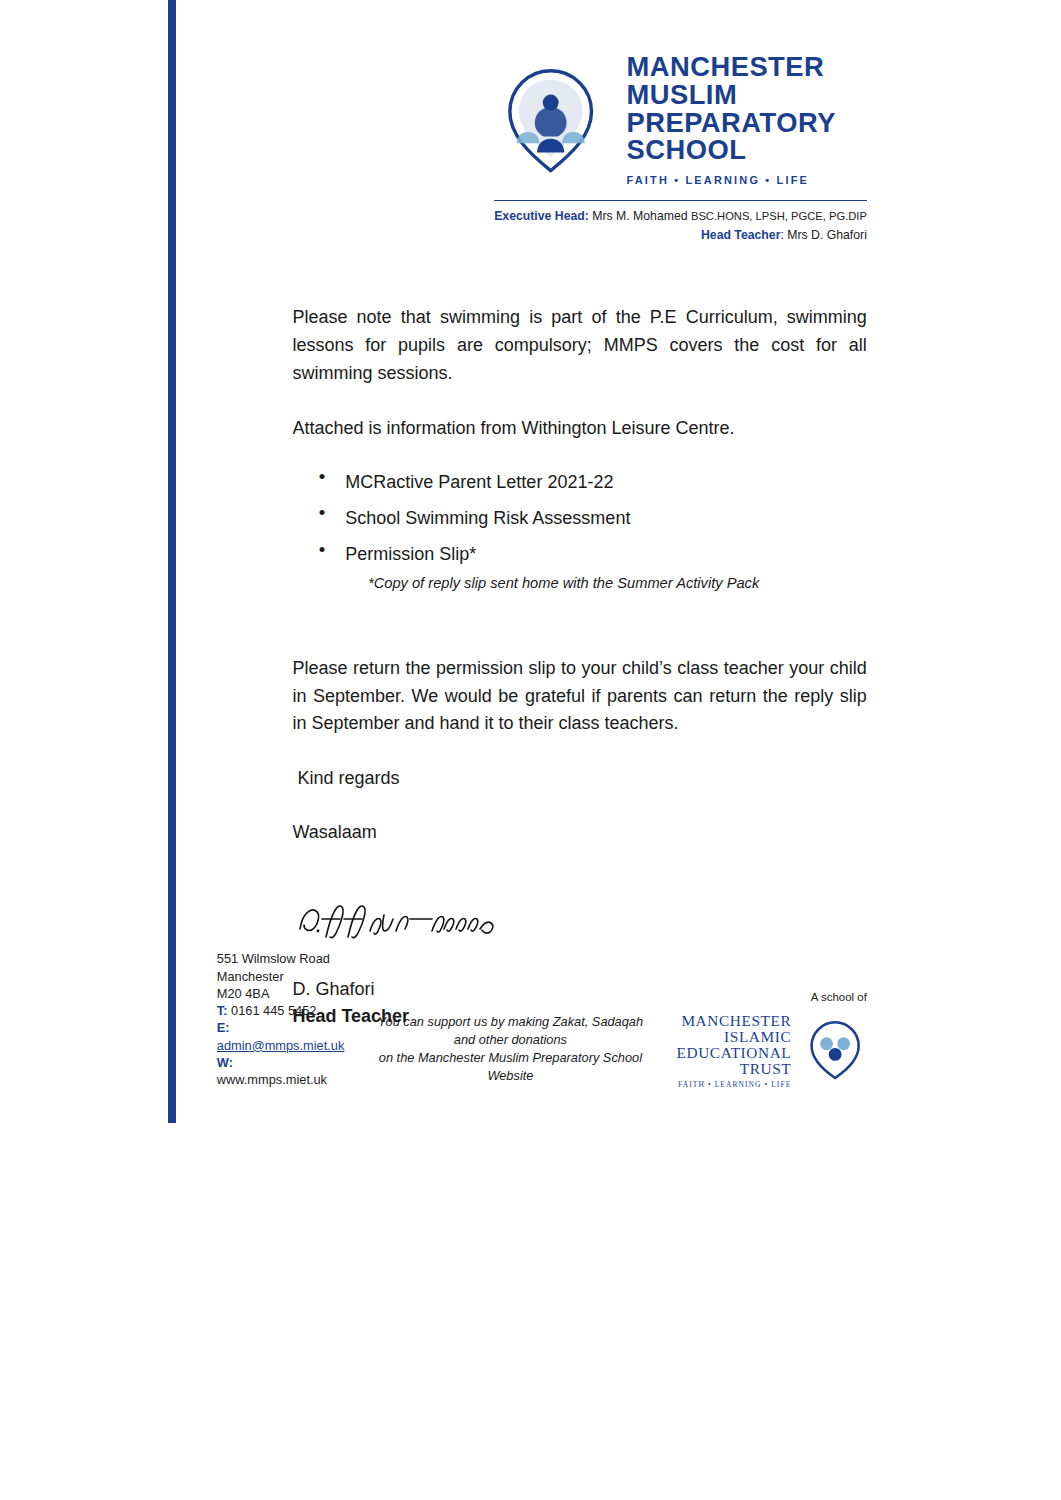MANCHESTER MUSLIM PREPARATORY SCHOOL
FAITH • LEARNING • LIFE
Executive Head: Mrs M. Mohamed BSC.HONS, LPSH, PGCE, PG.DIP
Head Teacher: Mrs D. Ghafori
Please note that swimming is part of the P.E Curriculum, swimming lessons for pupils are compulsory; MMPS covers the cost for all swimming sessions.
Attached is information from Withington Leisure Centre.
MCRactive Parent Letter 2021-22
School Swimming Risk Assessment
Permission Slip* *Copy of reply slip sent home with the Summer Activity Pack
Please return the permission slip to your child’s class teacher your child in September. We would be grateful if parents can return the reply slip in September and hand it to their class teachers.
Kind regards
Wasalaam
D. Ghafori
Head Teacher
551 Wilmslow Road
Manchester
M20 4BA
T: 0161 445 5452
E: admin@mmps.miet.uk
W: www.mmps.miet.uk
You can support us by making Zakat, Sadaqah and other donations
on the Manchester Muslim Preparatory School Website
A school of
MANCHESTER
ISLAMIC
EDUCATIONAL
TRUST
FAITH • LEARNING • LIFE